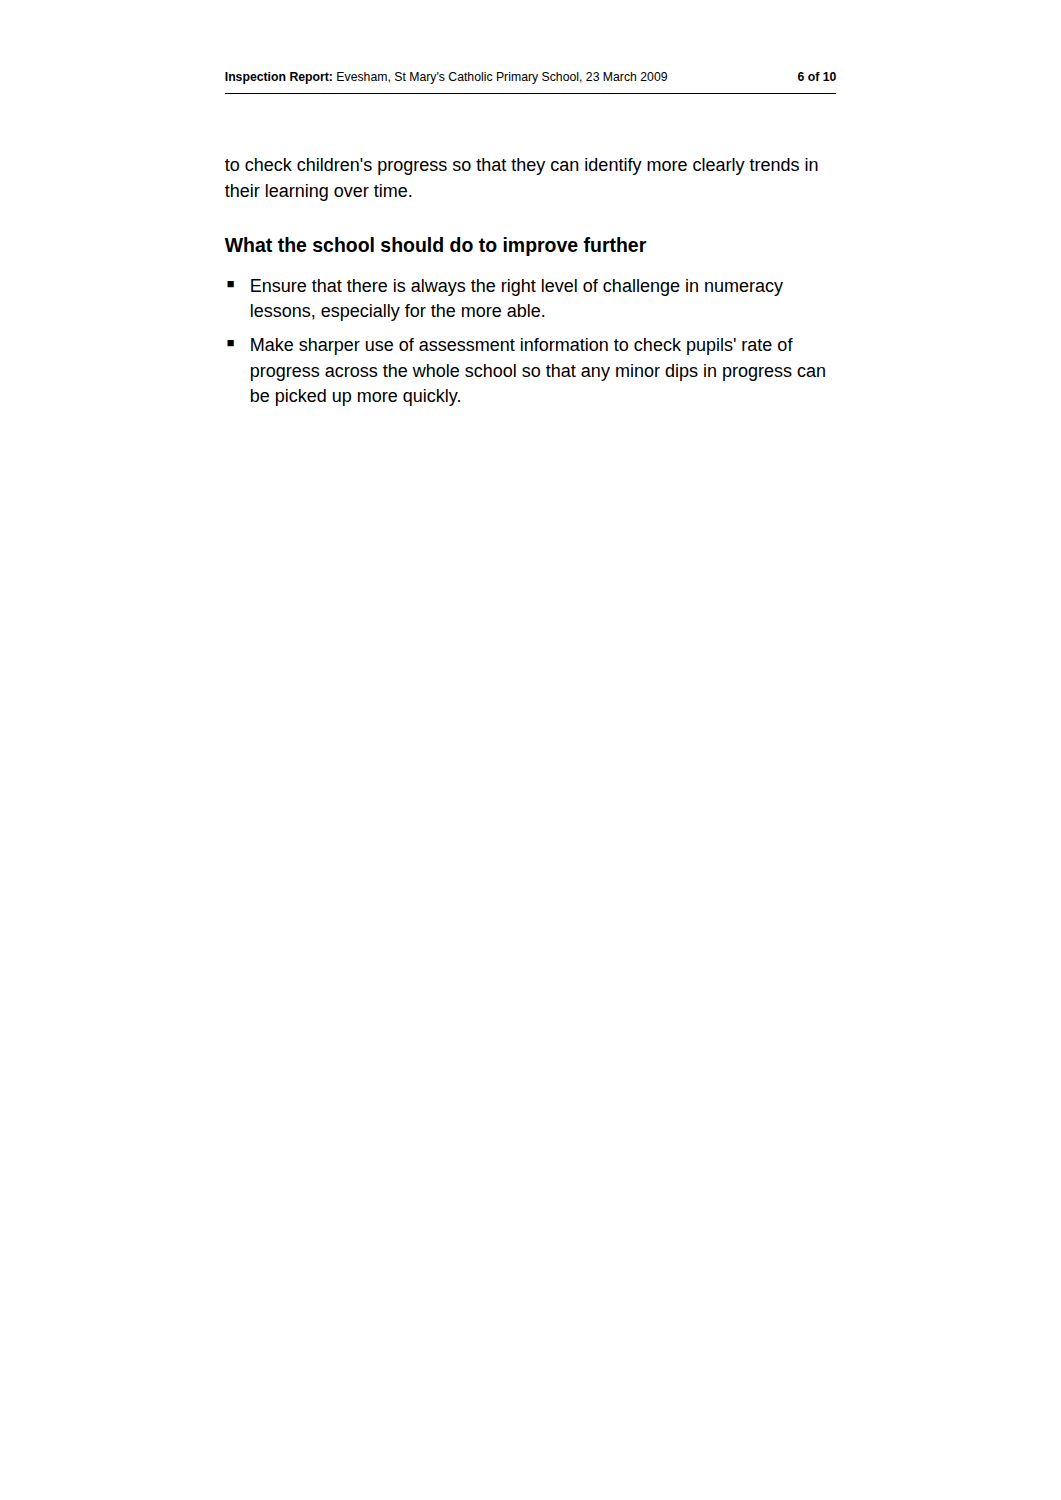Inspection Report: Evesham, St Mary's Catholic Primary School, 23 March 2009
6 of 10
to check children's progress so that they can identify more clearly trends in their learning over time.
What the school should do to improve further
Ensure that there is always the right level of challenge in numeracy lessons, especially for the more able.
Make sharper use of assessment information to check pupils' rate of progress across the whole school so that any minor dips in progress can be picked up more quickly.